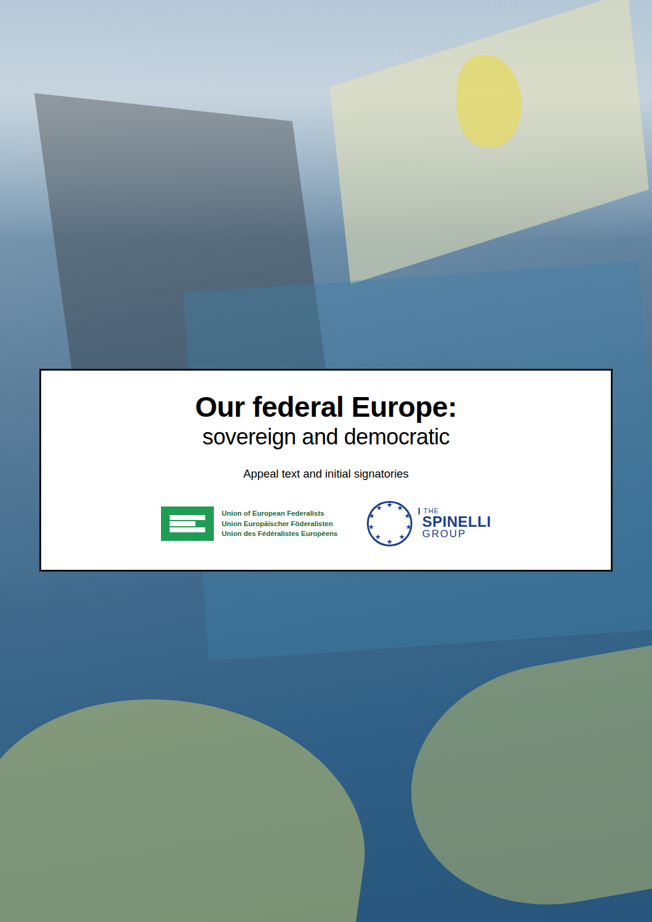Our federal Europe:sovereign and democratic
Appeal text and initial signatories
Union of European Federalists
Union Europäischer Föderalisten
Union des Fédéralistes Européens
THE SPINELLI GROUP